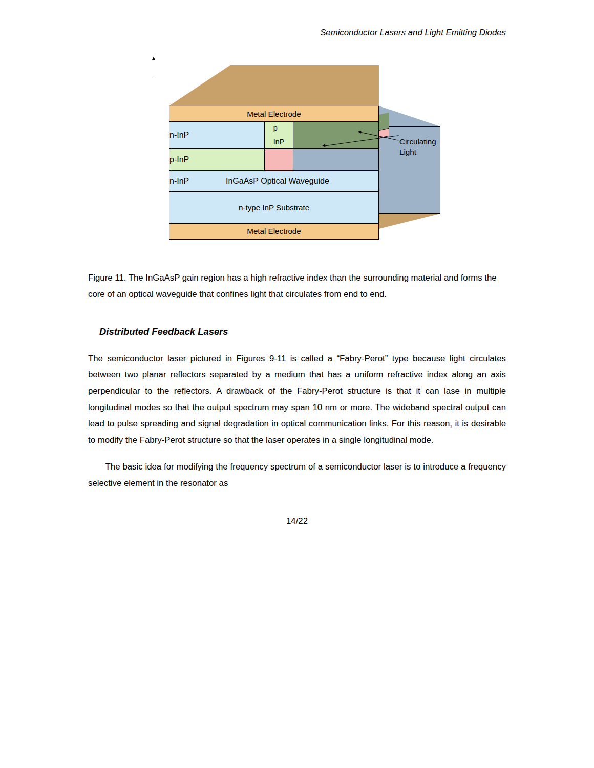Semiconductor Lasers and Light Emitting Diodes
∿∿∿
∿∿∿
Metal Electrode
n-InP
p
InP
p-InP
n-InP
InGaAsP Optical Waveguide
n-type InP Substrate
Metal Electrode
Circulating
Light
Figure 11. The InGaAsP gain region has a high refractive index than the surrounding material and forms the core of an optical waveguide that confines light that circulates from end to end.
Distributed Feedback Lasers
The semiconductor laser pictured in Figures 9-11 is called a “Fabry-Perot” type because light circulates between two planar reflectors separated by a medium that has a uniform refractive index along an axis perpendicular to the reflectors. A drawback of the Fabry-Perot structure is that it can lase in multiple longitudinal modes so that the output spectrum may span 10 nm or more. The wideband spectral output can lead to pulse spreading and signal degradation in optical communication links. For this reason, it is desirable to modify the Fabry-Perot structure so that the laser operates in a single longitudinal mode.
The basic idea for modifying the frequency spectrum of a semiconductor laser is to introduce a frequency selective element in the resonator as
14/22